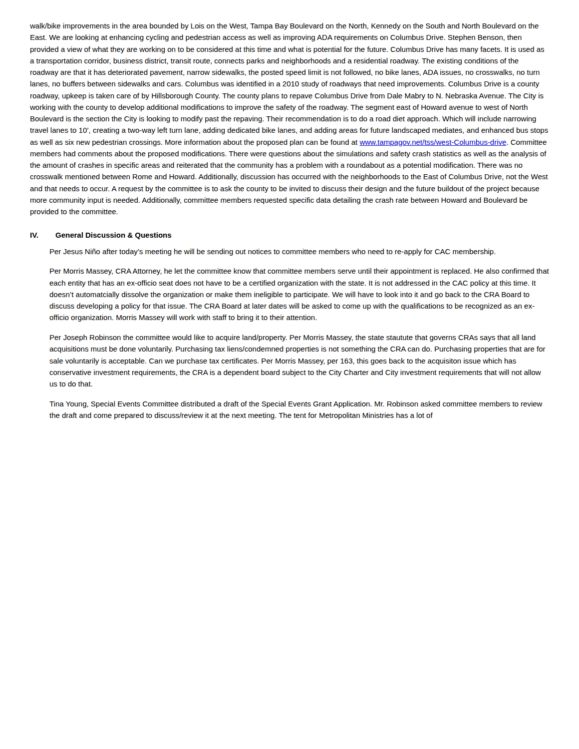walk/bike improvements in the area bounded by Lois on the West, Tampa Bay Boulevard on the North, Kennedy on the South and North Boulevard on the East. We are looking at enhancing cycling and pedestrian access as well as improving ADA requirements on Columbus Drive. Stephen Benson, then provided a view of what they are working on to be considered at this time and what is potential for the future. Columbus Drive has many facets. It is used as a transportation corridor, business district, transit route, connects parks and neighborhoods and a residential roadway. The existing conditions of the roadway are that it has deteriorated pavement, narrow sidewalks, the posted speed limit is not followed, no bike lanes, ADA issues, no crosswalks, no turn lanes, no buffers between sidewalks and cars. Columbus was identified in a 2010 study of roadways that need improvements. Columbus Drive is a county roadway, upkeep is taken care of by Hillsborough County. The county plans to repave Columbus Drive from Dale Mabry to N. Nebraska Avenue. The City is working with the county to develop additional modifications to improve the safety of the roadway. The segment east of Howard avenue to west of North Boulevard is the section the City is looking to modify past the repaving. Their recommendation is to do a road diet approach. Which will include narrowing travel lanes to 10’, creating a two-way left turn lane, adding dedicated bike lanes, and adding areas for future landscaped mediates, and enhanced bus stops as well as six new pedestrian crossings. More information about the proposed plan can be found at www.tampagov.net/tss/west-Columbus-drive. Committee members had comments about the proposed modifications. There were questions about the simulations and safety crash statistics as well as the analysis of the amount of crashes in specific areas and reiterated that the community has a problem with a roundabout as a potential modification. There was no crosswalk mentioned between Rome and Howard. Additionally, discussion has occurred with the neighborhoods to the East of Columbus Drive, not the West and that needs to occur. A request by the committee is to ask the county to be invited to discuss their design and the future buildout of the project because more community input is needed. Additionally, committee members requested specific data detailing the crash rate between Howard and Boulevard be provided to the committee.
IV. General Discussion & Questions
Per Jesus Niño after today’s meeting he will be sending out notices to committee members who need to re-apply for CAC membership.
Per Morris Massey, CRA Attorney, he let the committee know that committee members serve until their appointment is replaced. He also confirmed that each entity that has an ex-officio seat does not have to be a certified organization with the state. It is not addressed in the CAC policy at this time. It doesn’t automatcially dissolve the organization or make them ineligible to participate. We will have to look into it and go back to the CRA Board to discuss developing a policy for that issue. The CRA Board at later dates will be asked to come up with the qualifications to be recognized as an ex-officio organization. Morris Massey will work with staff to bring it to their attention.
Per Joseph Robinson the committee would like to acquire land/property. Per Morris Massey, the state stautute that governs CRAs says that all land acquisitions must be done voluntarily. Purchasing tax liens/condemned properties is not something the CRA can do. Purchasing properties that are for sale voluntarily is acceptable. Can we purchase tax certificates. Per Morris Massey, per 163, this goes back to the acquisiton issue which has conservative investment requirements, the CRA is a dependent board subject to the City Charter and City investment requirements that will not allow us to do that.
Tina Young, Special Events Committee distributed a draft of the Special Events Grant Application. Mr. Robinson asked committee members to review the draft and come prepared to discuss/review it at the next meeting. The tent for Metropolitan Ministries has a lot of